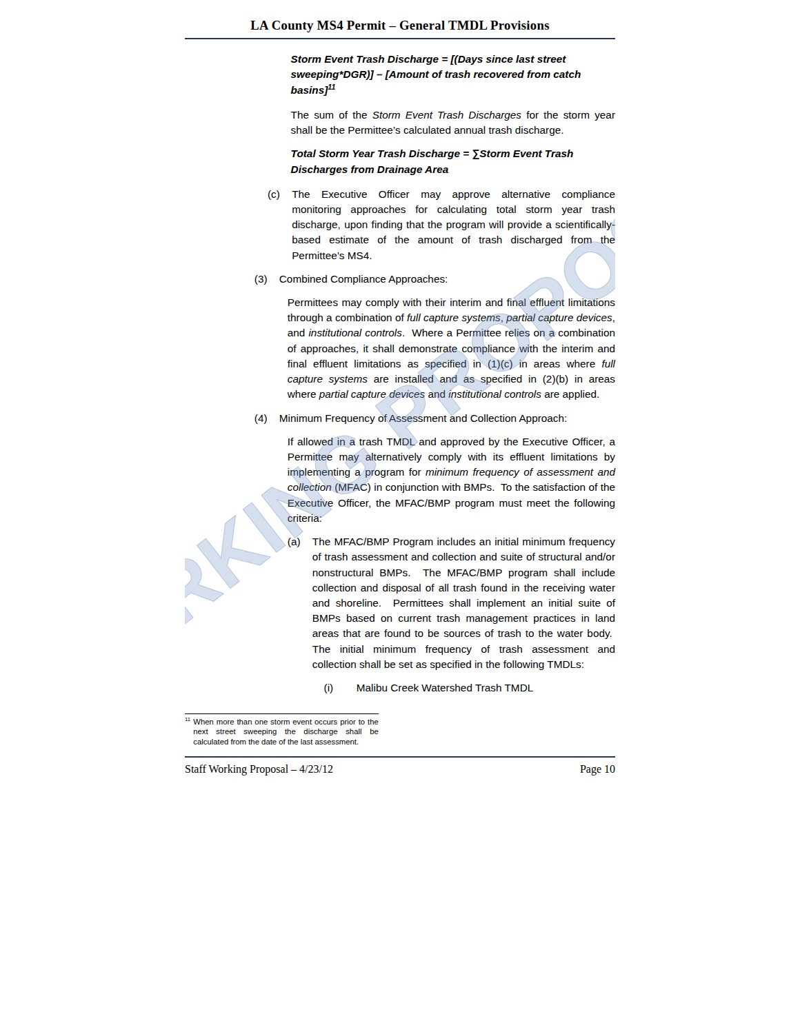WORKING PROPOSAL
LA County MS4 Permit – General TMDL Provisions
Storm Event Trash Discharge = [(Days since last street sweeping*DGR)] – [Amount of trash recovered from catch basins]11
The sum of the Storm Event Trash Discharges for the storm year shall be the Permittee’s calculated annual trash discharge.
Total Storm Year Trash Discharge = ∑Storm Event Trash Discharges from Drainage Area
(c) The Executive Officer may approve alternative compliance monitoring approaches for calculating total storm year trash discharge, upon finding that the program will provide a scientifically-based estimate of the amount of trash discharged from the Permittee’s MS4.
(3) Combined Compliance Approaches:
Permittees may comply with their interim and final effluent limitations through a combination of full capture systems, partial capture devices, and institutional controls. Where a Permittee relies on a combination of approaches, it shall demonstrate compliance with the interim and final effluent limitations as specified in (1)(c) in areas where full capture systems are installed and as specified in (2)(b) in areas where partial capture devices and institutional controls are applied.
(4) Minimum Frequency of Assessment and Collection Approach:
If allowed in a trash TMDL and approved by the Executive Officer, a Permittee may alternatively comply with its effluent limitations by implementing a program for minimum frequency of assessment and collection (MFAC) in conjunction with BMPs. To the satisfaction of the Executive Officer, the MFAC/BMP program must meet the following criteria:
(a) The MFAC/BMP Program includes an initial minimum frequency of trash assessment and collection and suite of structural and/or nonstructural BMPs. The MFAC/BMP program shall include collection and disposal of all trash found in the receiving water and shoreline. Permittees shall implement an initial suite of BMPs based on current trash management practices in land areas that are found to be sources of trash to the water body. The initial minimum frequency of trash assessment and collection shall be set as specified in the following TMDLs:
(i) Malibu Creek Watershed Trash TMDL
11 When more than one storm event occurs prior to the next street sweeping the discharge shall be calculated from the date of the last assessment.
Staff Working Proposal – 4/23/12 Page 10